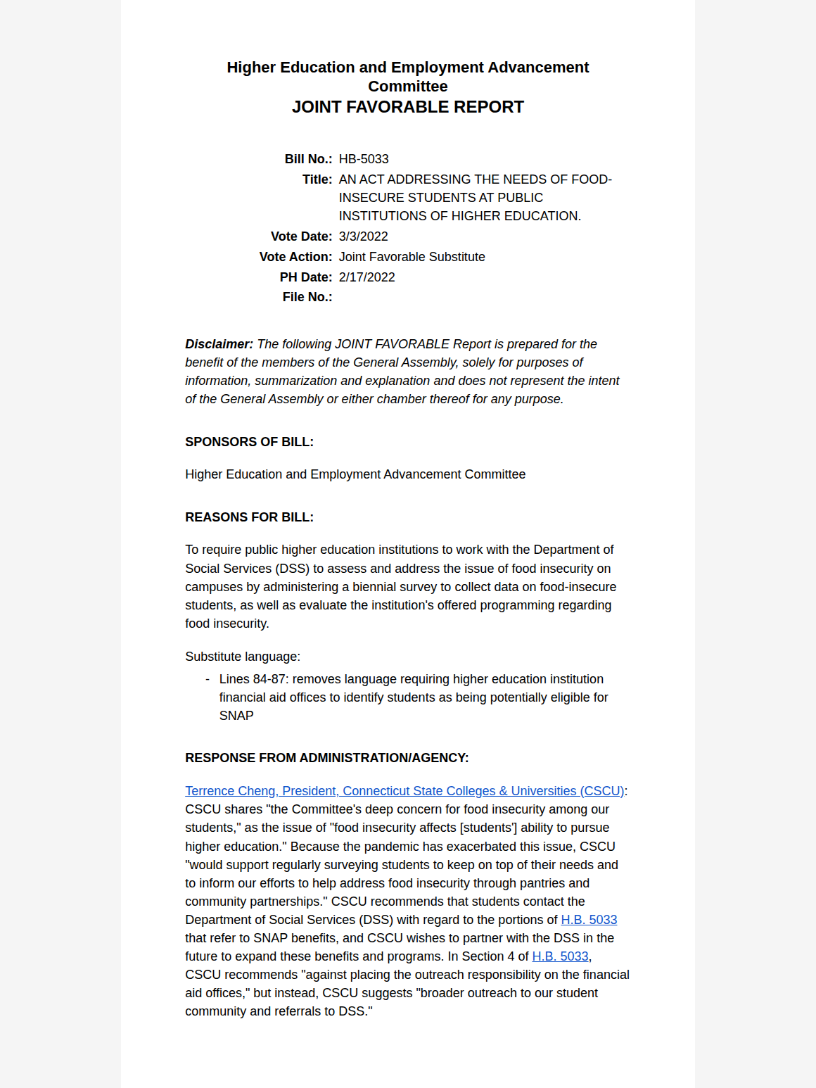Higher Education and Employment Advancement Committee JOINT FAVORABLE REPORT
| Bill No.: | HB-5033 |
| Title: | AN ACT ADDRESSING THE NEEDS OF FOOD-INSECURE STUDENTS AT PUBLIC INSTITUTIONS OF HIGHER EDUCATION. |
| Vote Date: | 3/3/2022 |
| Vote Action: | Joint Favorable Substitute |
| PH Date: | 2/17/2022 |
| File No.: | |
Disclaimer: The following JOINT FAVORABLE Report is prepared for the benefit of the members of the General Assembly, solely for purposes of information, summarization and explanation and does not represent the intent of the General Assembly or either chamber thereof for any purpose.
SPONSORS OF BILL:
Higher Education and Employment Advancement Committee
REASONS FOR BILL:
To require public higher education institutions to work with the Department of Social Services (DSS) to assess and address the issue of food insecurity on campuses by administering a biennial survey to collect data on food-insecure students, as well as evaluate the institution's offered programming regarding food insecurity.
Substitute language:
Lines 84-87: removes language requiring higher education institution financial aid offices to identify students as being potentially eligible for SNAP
RESPONSE FROM ADMINISTRATION/AGENCY:
Terrence Cheng, President, Connecticut State Colleges & Universities (CSCU): CSCU shares "the Committee's deep concern for food insecurity among our students," as the issue of "food insecurity affects [students'] ability to pursue higher education." Because the pandemic has exacerbated this issue, CSCU "would support regularly surveying students to keep on top of their needs and to inform our efforts to help address food insecurity through pantries and community partnerships." CSCU recommends that students contact the Department of Social Services (DSS) with regard to the portions of H.B. 5033 that refer to SNAP benefits, and CSCU wishes to partner with the DSS in the future to expand these benefits and programs. In Section 4 of H.B. 5033, CSCU recommends "against placing the outreach responsibility on the financial aid offices," but instead, CSCU suggests "broader outreach to our student community and referrals to DSS."